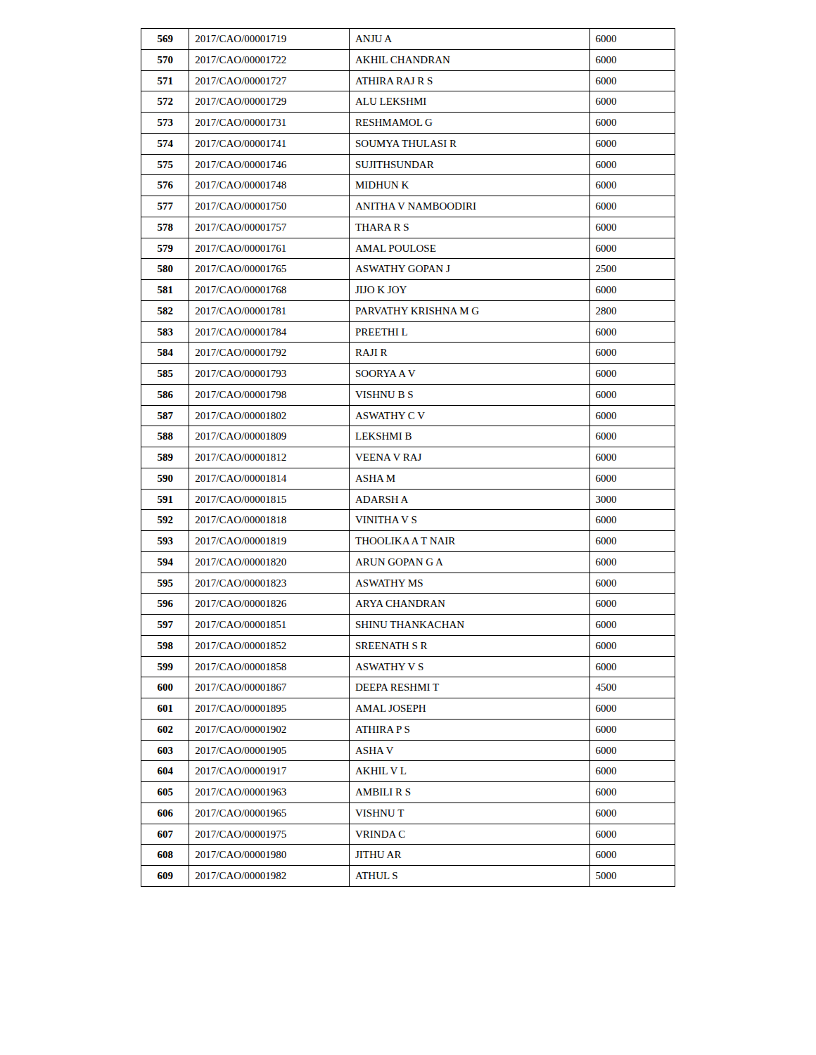| 569 | 2017/CAO/00001719 | ANJU A | 6000 |
| 570 | 2017/CAO/00001722 | AKHIL CHANDRAN | 6000 |
| 571 | 2017/CAO/00001727 | ATHIRA RAJ R S | 6000 |
| 572 | 2017/CAO/00001729 | ALU LEKSHMI | 6000 |
| 573 | 2017/CAO/00001731 | RESHMAMOL G | 6000 |
| 574 | 2017/CAO/00001741 | SOUMYA THULASI R | 6000 |
| 575 | 2017/CAO/00001746 | SUJITHSUNDAR | 6000 |
| 576 | 2017/CAO/00001748 | MIDHUN K | 6000 |
| 577 | 2017/CAO/00001750 | ANITHA V NAMBOODIRI | 6000 |
| 578 | 2017/CAO/00001757 | THARA R S | 6000 |
| 579 | 2017/CAO/00001761 | AMAL POULOSE | 6000 |
| 580 | 2017/CAO/00001765 | ASWATHY GOPAN J | 2500 |
| 581 | 2017/CAO/00001768 | JIJO K JOY | 6000 |
| 582 | 2017/CAO/00001781 | PARVATHY KRISHNA M G | 2800 |
| 583 | 2017/CAO/00001784 | PREETHI L | 6000 |
| 584 | 2017/CAO/00001792 | RAJI R | 6000 |
| 585 | 2017/CAO/00001793 | SOORYA A V | 6000 |
| 586 | 2017/CAO/00001798 | VISHNU B S | 6000 |
| 587 | 2017/CAO/00001802 | ASWATHY C V | 6000 |
| 588 | 2017/CAO/00001809 | LEKSHMI B | 6000 |
| 589 | 2017/CAO/00001812 | VEENA V RAJ | 6000 |
| 590 | 2017/CAO/00001814 | ASHA M | 6000 |
| 591 | 2017/CAO/00001815 | ADARSH A | 3000 |
| 592 | 2017/CAO/00001818 | VINITHA V S | 6000 |
| 593 | 2017/CAO/00001819 | THOOLIKA A T NAIR | 6000 |
| 594 | 2017/CAO/00001820 | ARUN GOPAN G A | 6000 |
| 595 | 2017/CAO/00001823 | ASWATHY MS | 6000 |
| 596 | 2017/CAO/00001826 | ARYA CHANDRAN | 6000 |
| 597 | 2017/CAO/00001851 | SHINU THANKACHAN | 6000 |
| 598 | 2017/CAO/00001852 | SREENATH S R | 6000 |
| 599 | 2017/CAO/00001858 | ASWATHY V S | 6000 |
| 600 | 2017/CAO/00001867 | DEEPA RESHMI T | 4500 |
| 601 | 2017/CAO/00001895 | AMAL JOSEPH | 6000 |
| 602 | 2017/CAO/00001902 | ATHIRA P S | 6000 |
| 603 | 2017/CAO/00001905 | ASHA V | 6000 |
| 604 | 2017/CAO/00001917 | AKHIL V L | 6000 |
| 605 | 2017/CAO/00001963 | AMBILI R S | 6000 |
| 606 | 2017/CAO/00001965 | VISHNU T | 6000 |
| 607 | 2017/CAO/00001975 | VRINDA C | 6000 |
| 608 | 2017/CAO/00001980 | JITHU AR | 6000 |
| 609 | 2017/CAO/00001982 | ATHUL S | 5000 |